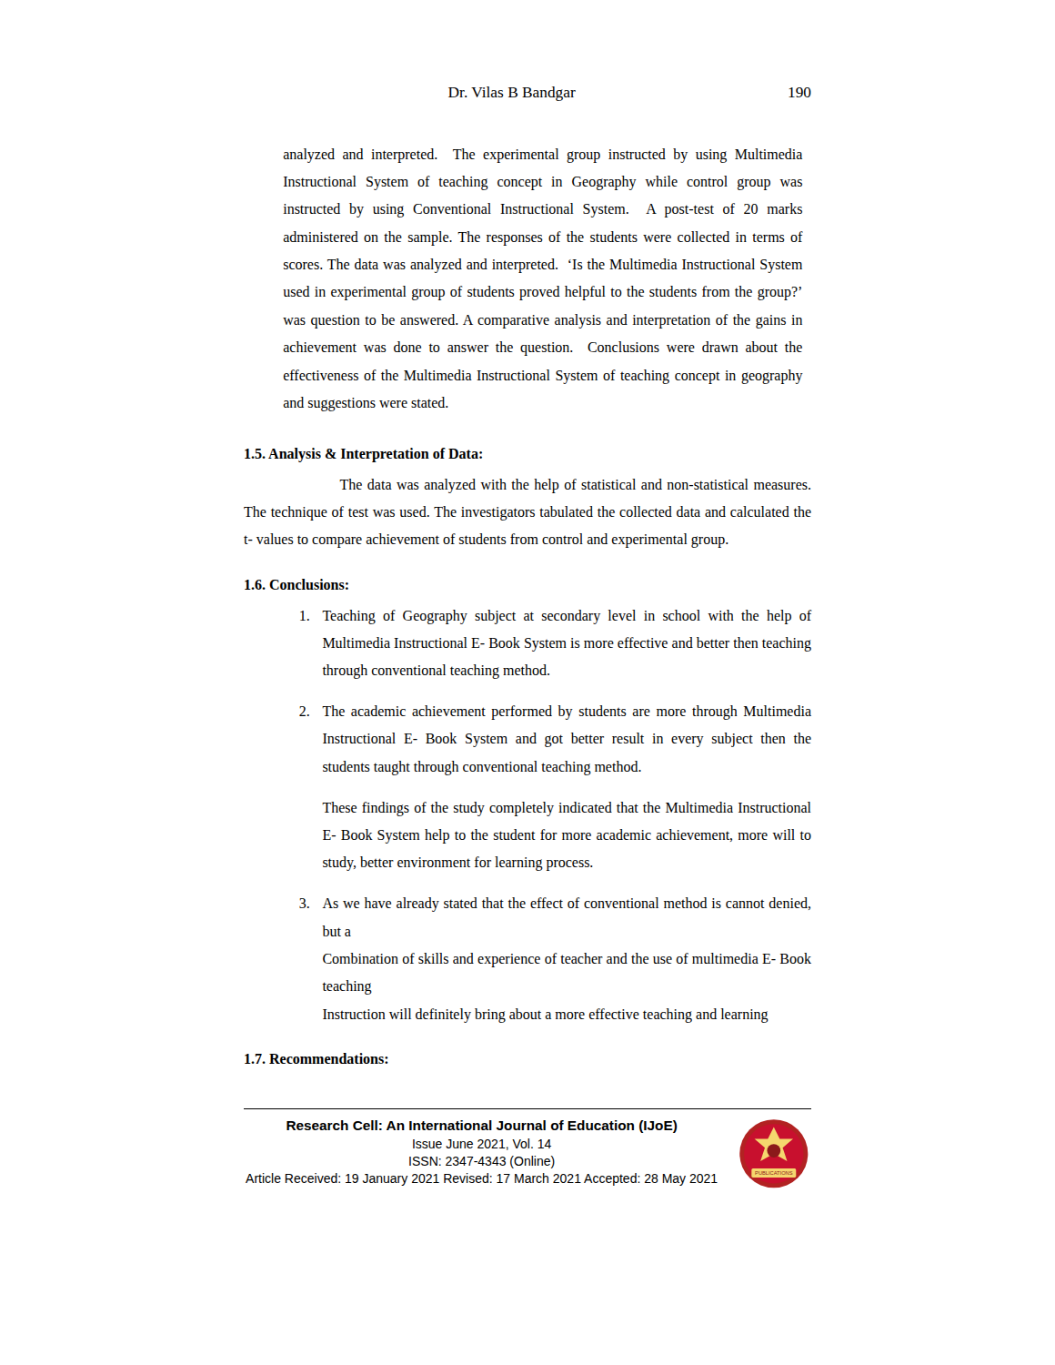Dr. Vilas B Bandgar
190
analyzed and interpreted. The experimental group instructed by using Multimedia Instructional System of teaching concept in Geography while control group was instructed by using Conventional Instructional System. A post-test of 20 marks administered on the sample. The responses of the students were collected in terms of scores. The data was analyzed and interpreted. ‘Is the Multimedia Instructional System used in experimental group of students proved helpful to the students from the group?’ was question to be answered. A comparative analysis and interpretation of the gains in achievement was done to answer the question. Conclusions were drawn about the effectiveness of the Multimedia Instructional System of teaching concept in geography and suggestions were stated.
1.5. Analysis & Interpretation of Data:
The data was analyzed with the help of statistical and non-statistical measures. The technique of test was used. The investigators tabulated the collected data and calculated the t- values to compare achievement of students from control and experimental group.
1.6. Conclusions:
Teaching of Geography subject at secondary level in school with the help of Multimedia Instructional E- Book System is more effective and better then teaching through conventional teaching method.
The academic achievement performed by students are more through Multimedia Instructional E- Book System and got better result in every subject then the students taught through conventional teaching method.
These findings of the study completely indicated that the Multimedia Instructional E- Book System help to the student for more academic achievement, more will to study, better environment for learning process.
As we have already stated that the effect of conventional method is cannot denied, but a
Combination of skills and experience of teacher and the use of multimedia E- Book teaching
Instruction will definitely bring about a more effective teaching and learning
1.7. Recommendations:
Research Cell: An International Journal of Education (IJoE)
Issue June 2021, Vol. 14
ISSN: 2347-4343 (Online)
Article Received: 19 January 2021 Revised: 17 March 2021 Accepted: 28 May 2021
PUBLICATIONS